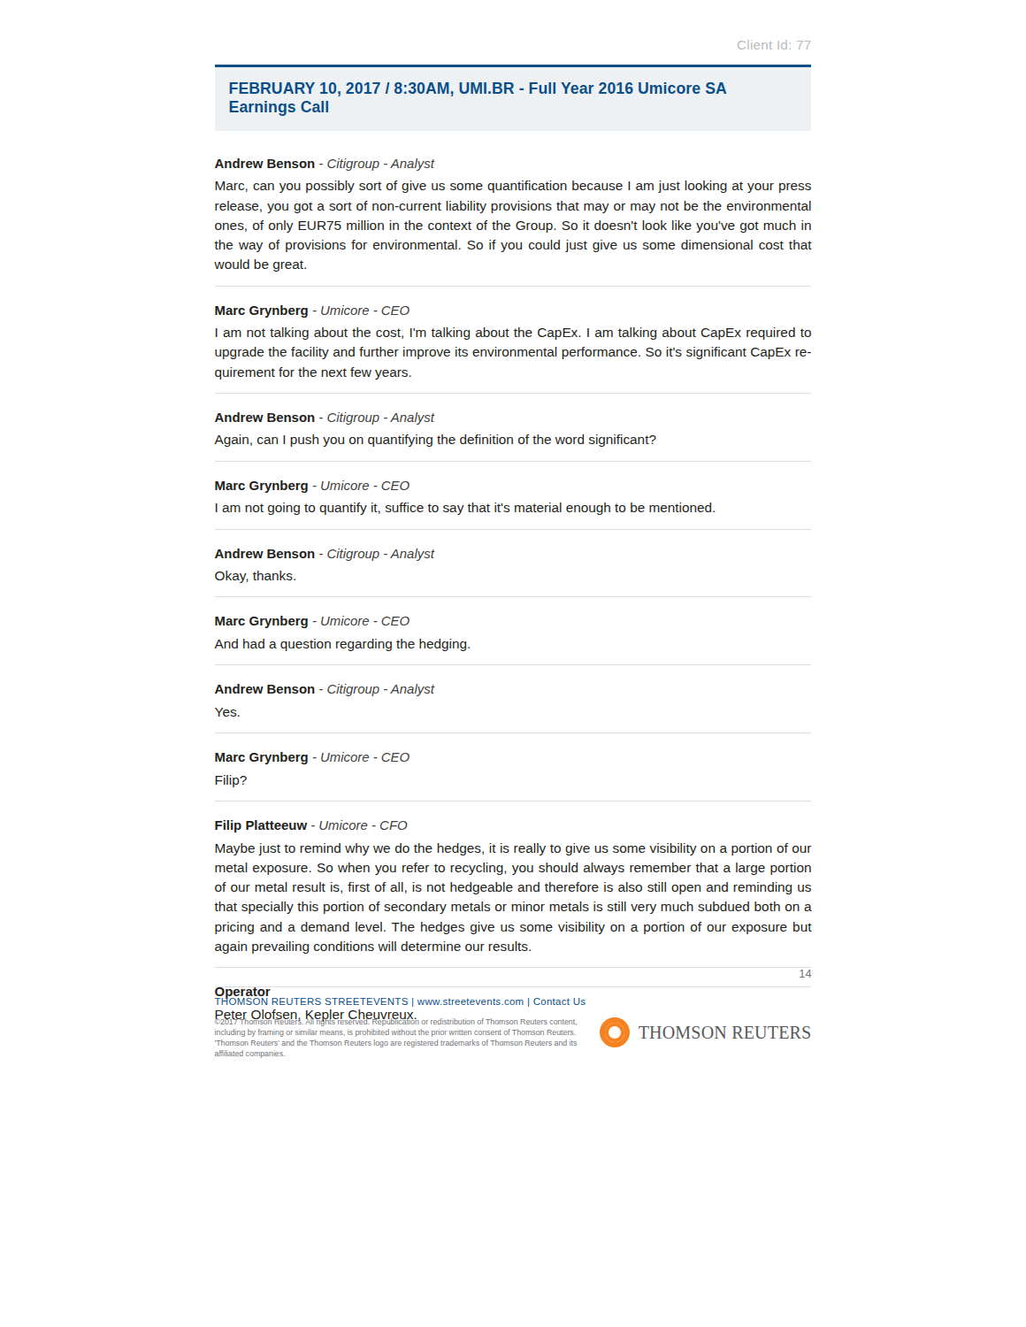Client Id: 77
FEBRUARY 10, 2017 / 8:30AM, UMI.BR - Full Year 2016 Umicore SA Earnings Call
Andrew Benson - Citigroup - Analyst
Marc, can you possibly sort of give us some quantification because I am just looking at your press release, you got a sort of non-current liability provisions that may or may not be the environmental ones, of only EUR75 million in the context of the Group. So it doesn't look like you've got much in the way of provisions for environmental. So if you could just give us some dimensional cost that would be great.
Marc Grynberg - Umicore - CEO
I am not talking about the cost, I'm talking about the CapEx. I am talking about CapEx required to upgrade the facility and further improve its environmental performance. So it's significant CapEx requirement for the next few years.
Andrew Benson - Citigroup - Analyst
Again, can I push you on quantifying the definition of the word significant?
Marc Grynberg - Umicore - CEO
I am not going to quantify it, suffice to say that it's material enough to be mentioned.
Andrew Benson - Citigroup - Analyst
Okay, thanks.
Marc Grynberg - Umicore - CEO
And had a question regarding the hedging.
Andrew Benson - Citigroup - Analyst
Yes.
Marc Grynberg - Umicore - CEO
Filip?
Filip Platteeuw - Umicore - CFO
Maybe just to remind why we do the hedges, it is really to give us some visibility on a portion of our metal exposure. So when you refer to recycling, you should always remember that a large portion of our metal result is, first of all, is not hedgeable and therefore is also still open and reminding us that specially this portion of secondary metals or minor metals is still very much subdued both on a pricing and a demand level. The hedges give us some visibility on a portion of our exposure but again prevailing conditions will determine our results.
Operator
Peter Olofsen, Kepler Cheuvreux.
14
THOMSON REUTERS STREETEVENTS | www.streetevents.com | Contact Us
©2017 Thomson Reuters. All rights reserved. Republication or redistribution of Thomson Reuters content, including by framing or similar means, is prohibited without the prior written consent of Thomson Reuters. 'Thomson Reuters' and the Thomson Reuters logo are registered trademarks of Thomson Reuters and its affiliated companies.
THOMSON REUTERS